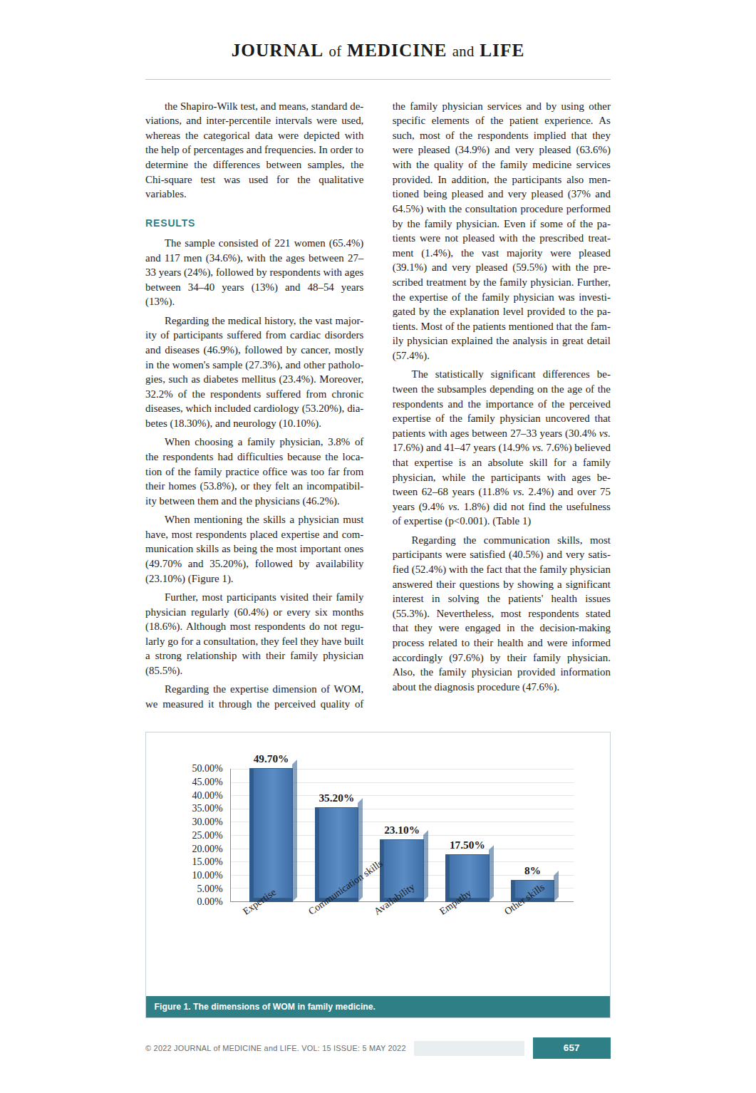JOURNAL of MEDICINE and LIFE
the Shapiro-Wilk test, and means, standard deviations, and inter-percentile intervals were used, whereas the categorical data were depicted with the help of percentages and frequencies. In order to determine the differences between samples, the Chi-square test was used for the qualitative variables.
RESULTS
The sample consisted of 221 women (65.4%) and 117 men (34.6%), with the ages between 27–33 years (24%), followed by respondents with ages between 34–40 years (13%) and 48–54 years (13%).
Regarding the medical history, the vast majority of participants suffered from cardiac disorders and diseases (46.9%), followed by cancer, mostly in the women's sample (27.3%), and other pathologies, such as diabetes mellitus (23.4%). Moreover, 32.2% of the respondents suffered from chronic diseases, which included cardiology (53.20%), diabetes (18.30%), and neurology (10.10%).
When choosing a family physician, 3.8% of the respondents had difficulties because the location of the family practice office was too far from their homes (53.8%), or they felt an incompatibility between them and the physicians (46.2%).
When mentioning the skills a physician must have, most respondents placed expertise and communication skills as being the most important ones (49.70% and 35.20%), followed by availability (23.10%) (Figure 1).
Further, most participants visited their family physician regularly (60.4%) or every six months (18.6%). Although most respondents do not regularly go for a consultation, they feel they have built a strong relationship with their family physician (85.5%).
Regarding the expertise dimension of WOM, we measured it through the perceived quality of the family physician services and by using other specific elements of the patient experience. As such, most of the respondents implied that they were pleased (34.9%) and very pleased (63.6%) with the quality of the family medicine services provided. In addition, the participants also mentioned being pleased and very pleased (37% and 64.5%) with the consultation procedure performed by the family physician. Even if some of the patients were not pleased with the prescribed treatment (1.4%), the vast majority were pleased (39.1%) and very pleased (59.5%) with the prescribed treatment by the family physician. Further, the expertise of the family physician was investigated by the explanation level provided to the patients. Most of the patients mentioned that the family physician explained the analysis in great detail (57.4%).
The statistically significant differences between the subsamples depending on the age of the respondents and the importance of the perceived expertise of the family physician uncovered that patients with ages between 27–33 years (30.4% vs. 17.6%) and 41–47 years (14.9% vs. 7.6%) believed that expertise is an absolute skill for a family physician, while the participants with ages between 62–68 years (11.8% vs. 2.4%) and over 75 years (9.4% vs. 1.8%) did not find the usefulness of expertise (p<0.001). (Table 1)
Regarding the communication skills, most participants were satisfied (40.5%) and very satisfied (52.4%) with the fact that the family physician answered their questions by showing a significant interest in solving the patients' health issues (55.3%). Nevertheless, most respondents stated that they were engaged in the decision-making process related to their health and were informed accordingly (97.6%) by their family physician. Also, the family physician provided information about the diagnosis procedure (47.6%).
50.00% 45.00% 40.00% 35.00% 30.00% 25.00% 20.00% 15.00% 10.00% 5.00% 0.00%
49.70%
35.20%
23.10%
17.50%
8%
Expertise Communication skills Availability Empathy Other skills
Figure 1. The dimensions of WOM in family medicine.
© 2022 JOURNAL of MEDICINE and LIFE. VOL: 15 ISSUE: 5 MAY 2022
657